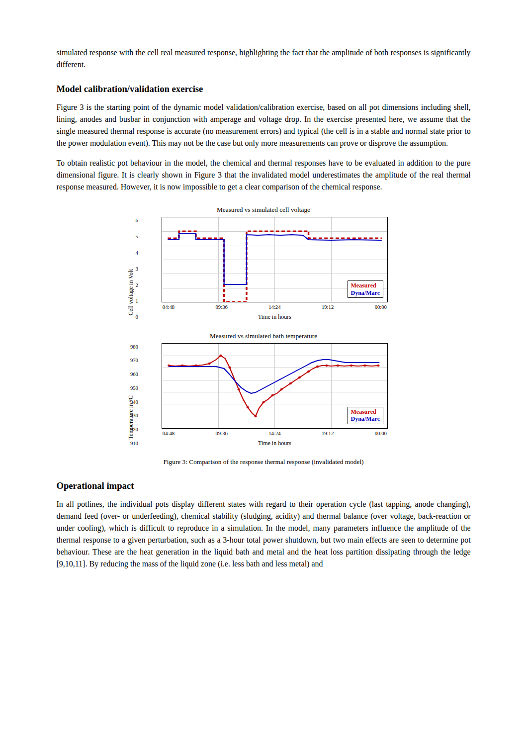simulated response with the cell real measured response, highlighting the fact that the amplitude of both responses is significantly different.
Model calibration/validation exercise
Figure 3 is the starting point of the dynamic model validation/calibration exercise, based on all pot dimensions including shell, lining, anodes and busbar in conjunction with amperage and voltage drop. In the exercise presented here, we assume that the single measured thermal response is accurate (no measurement errors) and typical (the cell is in a stable and normal state prior to the power modulation event). This may not be the case but only more measurements can prove or disprove the assumption.
To obtain realistic pot behaviour in the model, the chemical and thermal responses have to be evaluated in addition to the pure dimensional figure. It is clearly shown in Figure 3 that the invalidated model underestimates the amplitude of the real thermal response measured. However, it is now impossible to get a clear comparison of the chemical response.
Measured vs simulated cell voltage
Cell voltage in Volt
6543210
Measured
Dyna/Marc
04:4809:3614:2419:1200:00
Time in hours
Measured vs simulated bath temperature
Temperature in °C
980970960950940930920910
Measured
Dyna/Marc
04:4809:3614:2419:1200:00
Time in hours
Figure 3: Comparison of the response thermal response (invalidated model)
Operational impact
In all potlines, the individual pots display different states with regard to their operation cycle (last tapping, anode changing), demand feed (over- or underfeeding), chemical stability (sludging, acidity) and thermal balance (over voltage, back-reaction or under cooling), which is difficult to reproduce in a simulation. In the model, many parameters influence the amplitude of the thermal response to a given perturbation, such as a 3-hour total power shutdown, but two main effects are seen to determine pot behaviour. These are the heat generation in the liquid bath and metal and the heat loss partition dissipating through the ledge [9,10,11]. By reducing the mass of the liquid zone (i.e. less bath and less metal) and